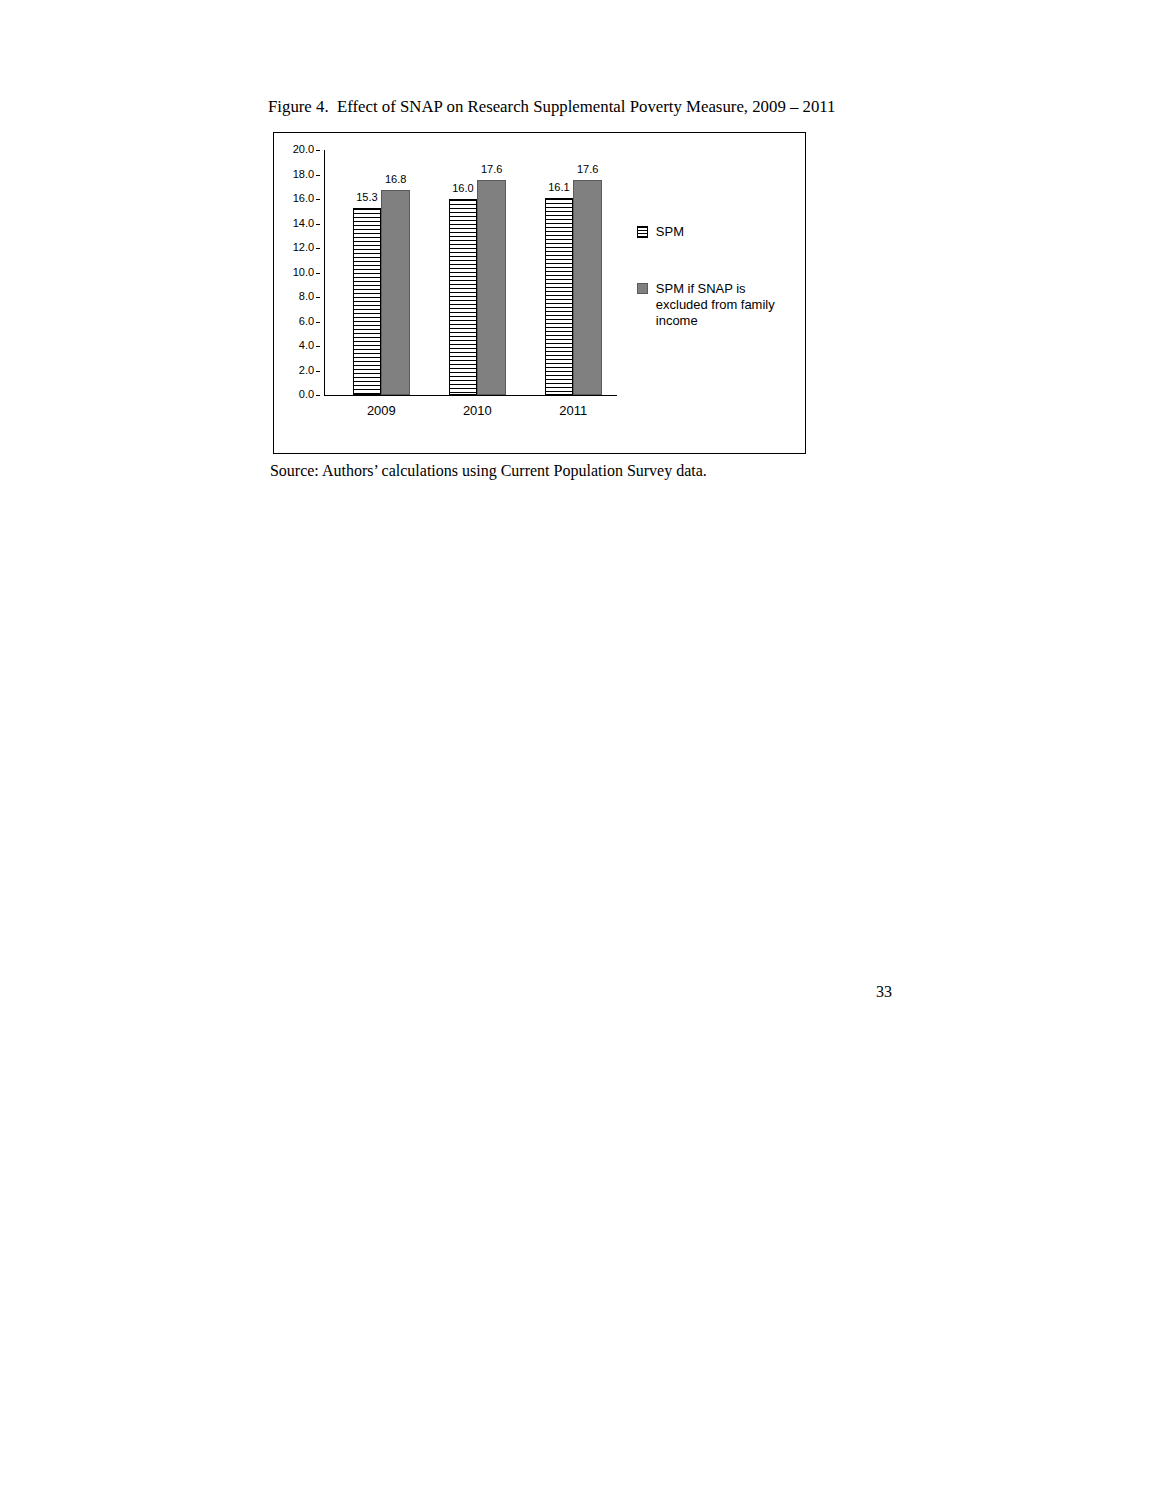Figure 4. Effect of SNAP on Research Supplemental Poverty Measure, 2009 – 2011
20.0 18.0 16.0 14.0 12.0 10.0 8.0 6.0 4.0 2.0 0.0
15.3
16.8
16.0
17.6
16.1
17.6
2009 2010 2011
SPM
SPM if SNAP is excluded from family income
Source: Authors’ calculations using Current Population Survey data.
33